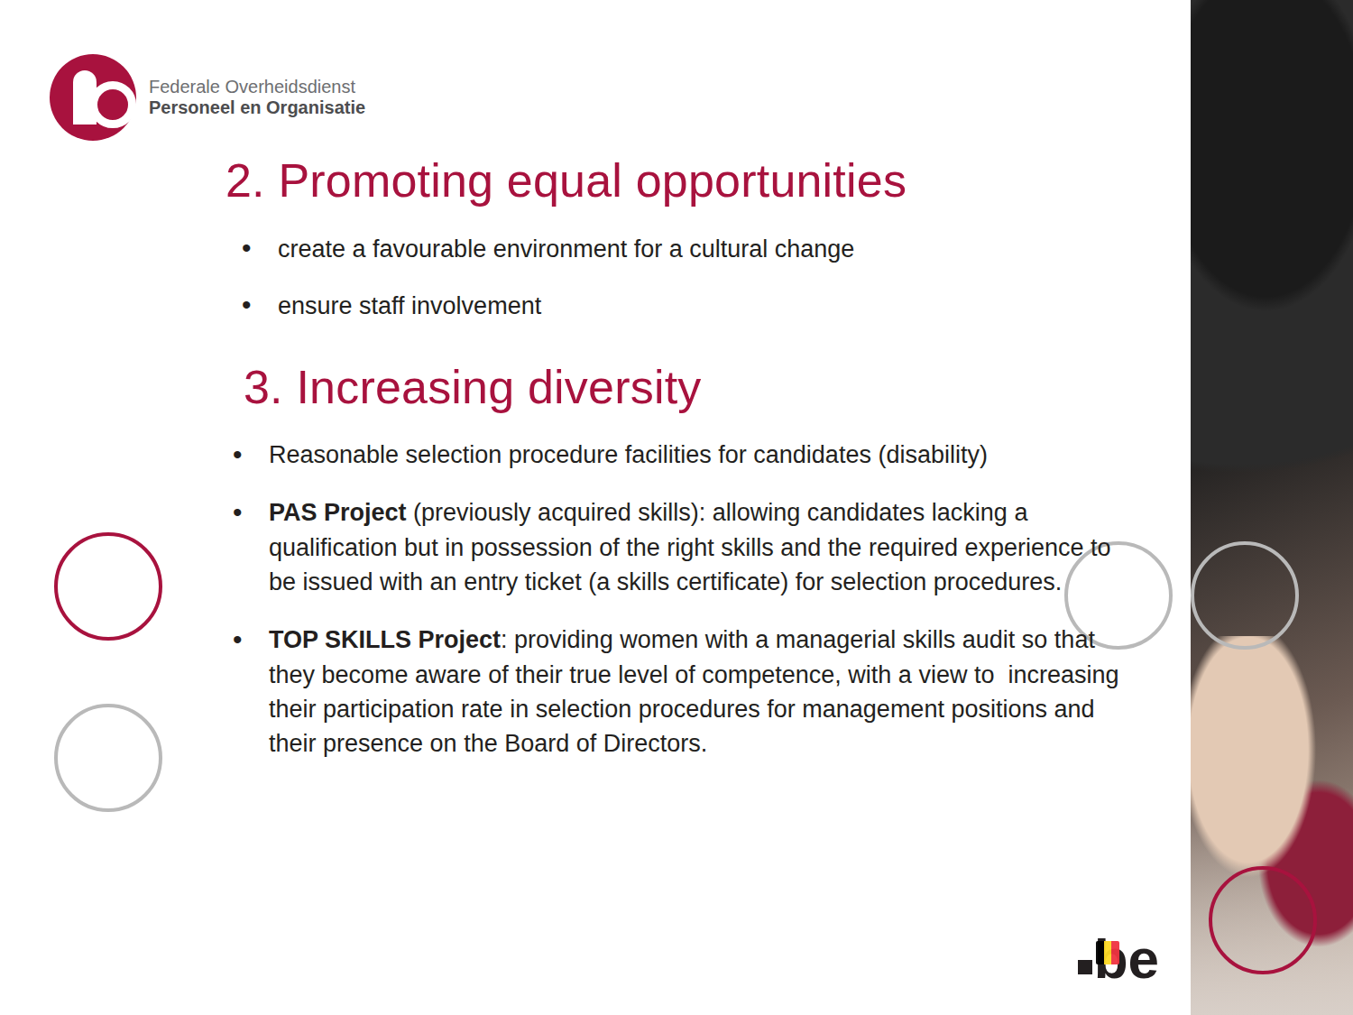Federale Overheidsdienst Personeel en Organisatie
2. Promoting equal opportunities
create a favourable environment for a cultural change
ensure staff involvement
3. Increasing diversity
Reasonable selection procedure facilities for candidates (disability)
PAS Project (previously acquired skills): allowing candidates lacking a qualification but in possession of the right skills and the required experience to be issued with an entry ticket (a skills certificate) for selection procedures.
TOP SKILLS Project: providing women with a managerial skills audit so that they become aware of their true level of competence, with a view to increasing their participation rate in selection procedures for management positions and their presence on the Board of Directors.
be